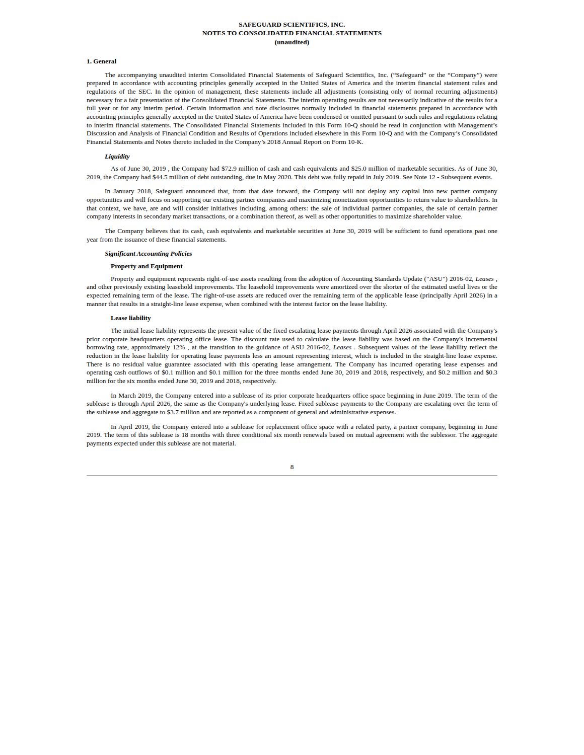SAFEGUARD SCIENTIFICS, INC.
NOTES TO CONSOLIDATED FINANCIAL STATEMENTS
(unaudited)
1. General
The accompanying unaudited interim Consolidated Financial Statements of Safeguard Scientifics, Inc. (“Safeguard” or the “Company”) were prepared in accordance with accounting principles generally accepted in the United States of America and the interim financial statement rules and regulations of the SEC. In the opinion of management, these statements include all adjustments (consisting only of normal recurring adjustments) necessary for a fair presentation of the Consolidated Financial Statements. The interim operating results are not necessarily indicative of the results for a full year or for any interim period. Certain information and note disclosures normally included in financial statements prepared in accordance with accounting principles generally accepted in the United States of America have been condensed or omitted pursuant to such rules and regulations relating to interim financial statements. The Consolidated Financial Statements included in this Form 10-Q should be read in conjunction with Management’s Discussion and Analysis of Financial Condition and Results of Operations included elsewhere in this Form 10-Q and with the Company’s Consolidated Financial Statements and Notes thereto included in the Company’s 2018 Annual Report on Form 10-K.
Liquidity
As of June 30, 2019 , the Company had $72.9 million of cash and cash equivalents and $25.0 million of marketable securities. As of June 30, 2019, the Company had $44.5 million of debt outstanding, due in May 2020. This debt was fully repaid in July 2019. See Note 12 - Subsequent events.
In January 2018, Safeguard announced that, from that date forward, the Company will not deploy any capital into new partner company opportunities and will focus on supporting our existing partner companies and maximizing monetization opportunities to return value to shareholders. In that context, we have, are and will consider initiatives including, among others: the sale of individual partner companies, the sale of certain partner company interests in secondary market transactions, or a combination thereof, as well as other opportunities to maximize shareholder value.
The Company believes that its cash, cash equivalents and marketable securities at June 30, 2019 will be sufficient to fund operations past one year from the issuance of these financial statements.
Significant Accounting Policies
Property and Equipment
Property and equipment represents right-of-use assets resulting from the adoption of Accounting Standards Update ("ASU") 2016-02, Leases , and other previously existing leasehold improvements. The leasehold improvements were amortized over the shorter of the estimated useful lives or the expected remaining term of the lease. The right-of-use assets are reduced over the remaining term of the applicable lease (principally April 2026) in a manner that results in a straight-line lease expense, when combined with the interest factor on the lease liability.
Lease liability
The initial lease liability represents the present value of the fixed escalating lease payments through April 2026 associated with the Company's prior corporate headquarters operating office lease. The discount rate used to calculate the lease liability was based on the Company's incremental borrowing rate, approximately 12% , at the transition to the guidance of ASU 2016-02, Leases . Subsequent values of the lease liability reflect the reduction in the lease liability for operating lease payments less an amount representing interest, which is included in the straight-line lease expense. There is no residual value guarantee associated with this operating lease arrangement. The Company has incurred operating lease expenses and operating cash outflows of $0.1 million and $0.1 million for the three months ended June 30, 2019 and 2018, respectively, and $0.2 million and $0.3 million for the six months ended June 30, 2019 and 2018, respectively.
In March 2019, the Company entered into a sublease of its prior corporate headquarters office space beginning in June 2019. The term of the sublease is through April 2026, the same as the Company's underlying lease. Fixed sublease payments to the Company are escalating over the term of the sublease and aggregate to $3.7 million and are reported as a component of general and administrative expenses.
In April 2019, the Company entered into a sublease for replacement office space with a related party, a partner company, beginning in June 2019. The term of this sublease is 18 months with three conditional six month renewals based on mutual agreement with the sublessor. The aggregate payments expected under this sublease are not material.
8